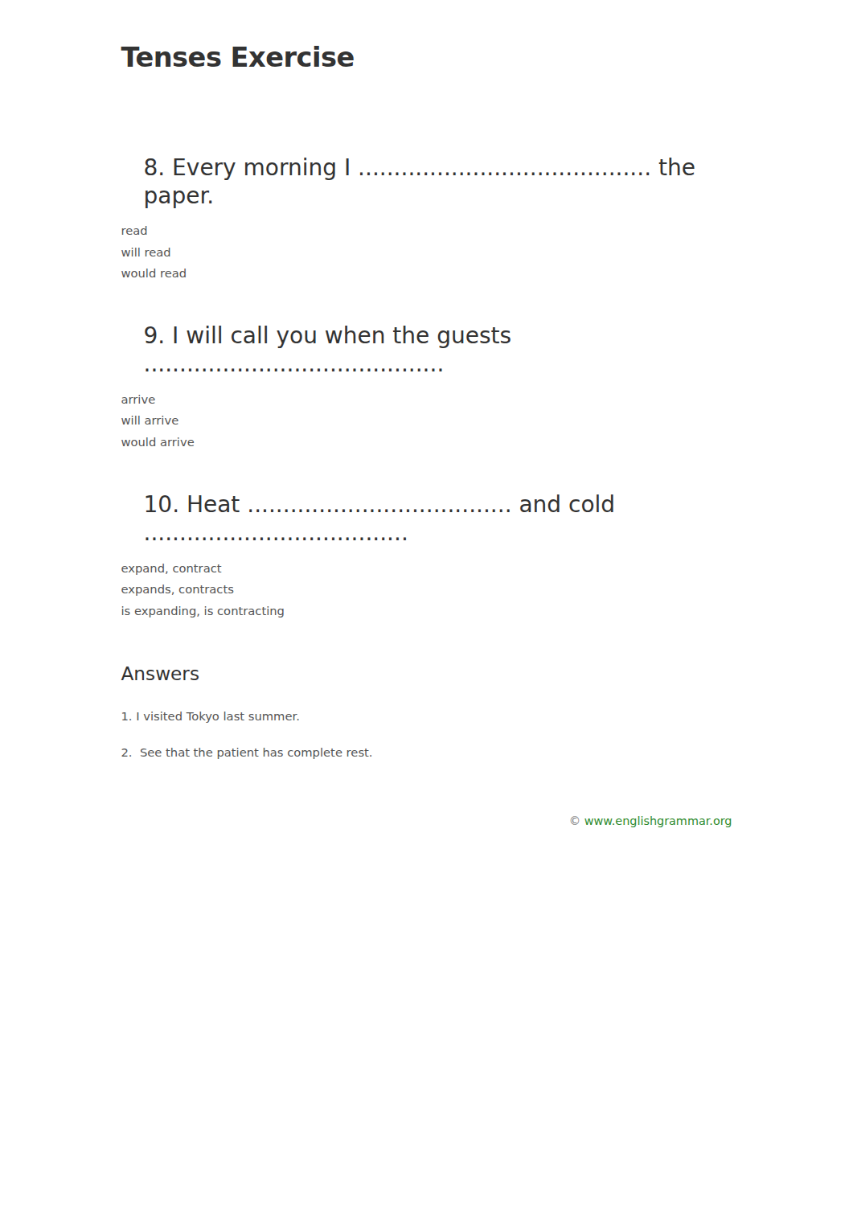Tenses Exercise
8. Every morning I ......................................... the paper.
read
will read
would read
9. I will call you when the guests ..........................................
arrive
will arrive
would arrive
10. Heat ..................................... and cold .....................................
expand, contract
expands, contracts
is expanding, is contracting
Answers
1. I visited Tokyo last summer.
2. See that the patient has complete rest.
© www.englishgrammar.org